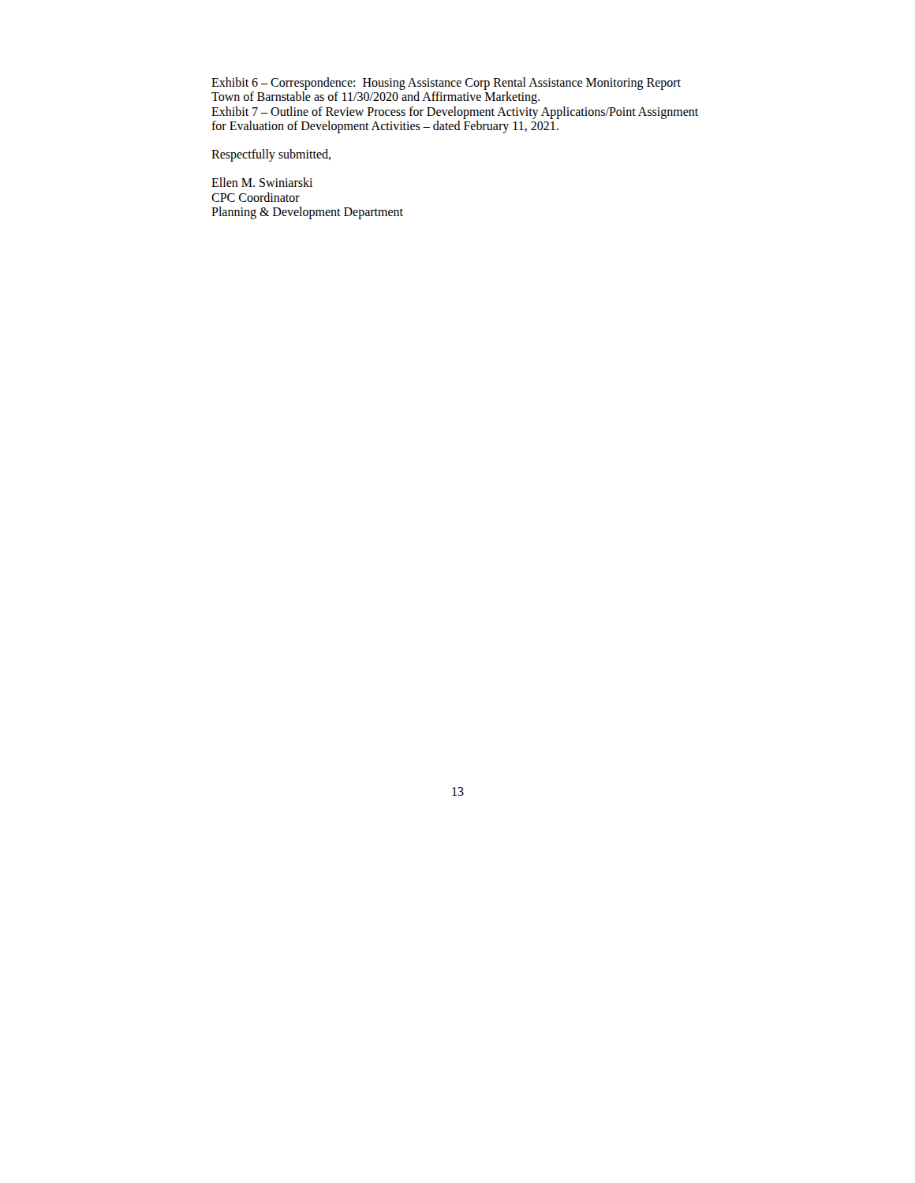Exhibit 6 – Correspondence: Housing Assistance Corp Rental Assistance Monitoring Report Town of Barnstable as of 11/30/2020 and Affirmative Marketing.
Exhibit 7 – Outline of Review Process for Development Activity Applications/Point Assignment for Evaluation of Development Activities – dated February 11, 2021.
Respectfully submitted,
Ellen M. Swiniarski
CPC Coordinator
Planning & Development Department
13